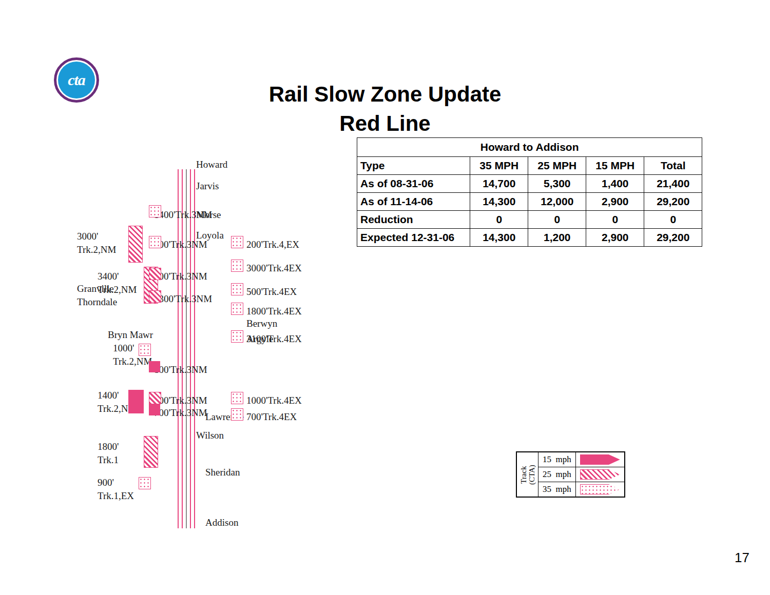cta
Rail Slow Zone Update Red Line
| Howard to Addison |
| --- |
| Type | 35 MPH | 25 MPH | 15 MPH | Total |
| As of 08-31-06 | 14,700 | 5,300 | 1,400 | 21,400 |
| As of 11-14-06 | 14,300 | 12,000 | 2,900 | 29,200 |
| Reduction | 0 | 0 | 0 | 0 |
| Expected 12-31-06 | 14,300 | 1,200 | 2,900 | 29,200 |
Howard
Jarvis
Morse
Loyola
Granville
Thorndale
Bryn Mawr
Berwyn
Argyle
Lawrence
Wilson
Sheridan
Addison
3000'
Trk.2,NM
3400'
Trk.2,NM
1000'
Trk.2,NM
1400'
Trk.2,NM
1800'
Trk.1
900'
Trk.1,EX
1400'Trk.3NM
900'Trk.3NM
400'Trk.3NM
2300'Trk.3NM
800'Trk.3NM
900'Trk.3NM
700'Trk.3NM
200'Trk.4,EX
3000'Trk.4EX
500'Trk.4EX
1800'Trk.4EX
3100'Trk.4EX
1000'Trk.4EX
700'Trk.4EX
| Track (CTA) | 15 mph | |
| 25 mph | |
| 35 mph | |
17